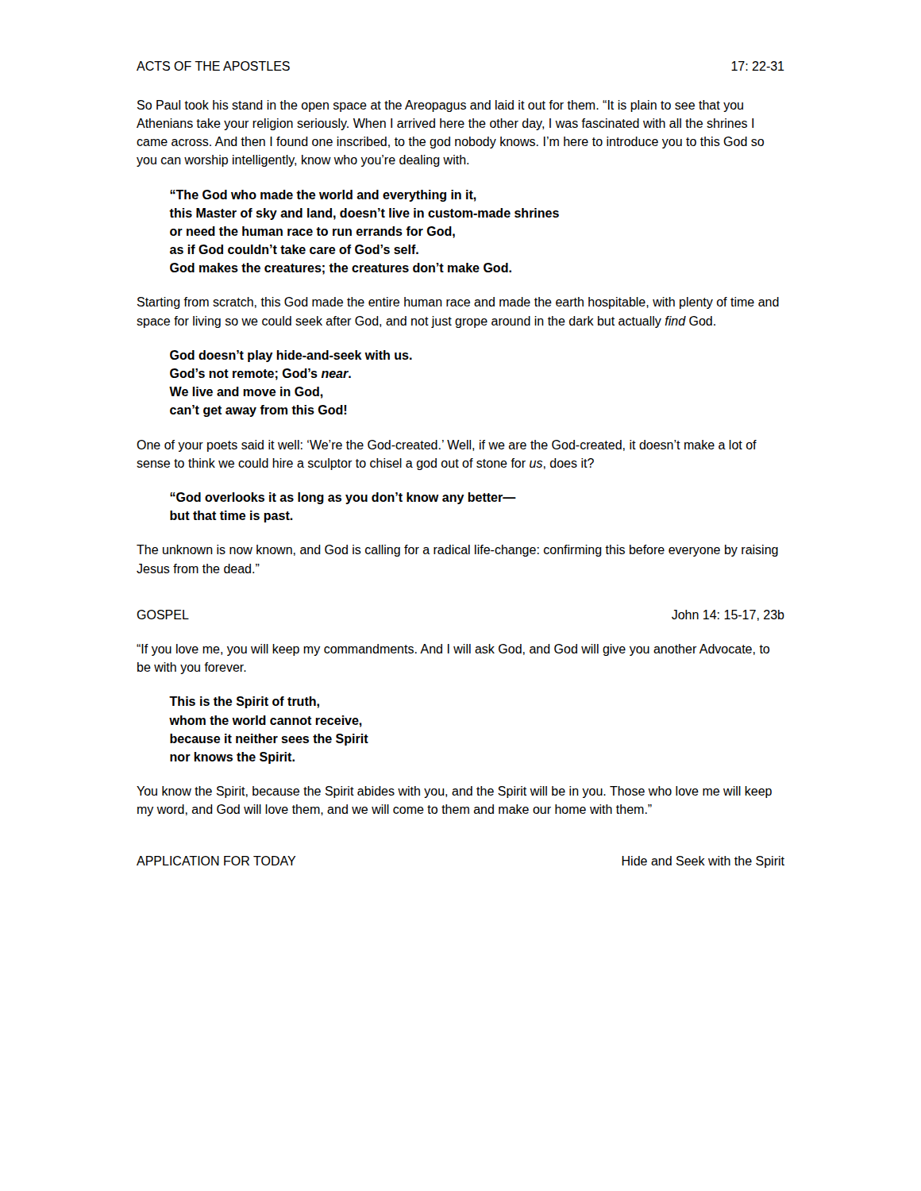Acts of the Apostles 17: 22-31
So Paul took his stand in the open space at the Areopagus and laid it out for them. “It is plain to see that you Athenians take your religion seriously. When I arrived here the other day, I was fascinated with all the shrines I came across. And then I found one inscribed, to the god nobody knows. I’m here to introduce you to this God so you can worship intelligently, know who you’re dealing with.
“The God who made the world and everything in it,
this Master of sky and land, doesn’t live in custom-made shrines
or need the human race to run errands for God,
as if God couldn’t take care of God’s self.
God makes the creatures; the creatures don’t make God.
Starting from scratch, this God made the entire human race and made the earth hospitable, with plenty of time and space for living so we could seek after God, and not just grope around in the dark but actually find God.
God doesn’t play hide-and-seek with us.
God’s not remote; God’s near.
We live and move in God,
can’t get away from this God!
One of your poets said it well: ‘We’re the God-created.’ Well, if we are the God-created, it doesn’t make a lot of sense to think we could hire a sculptor to chisel a god out of stone for us, does it?
“God overlooks it as long as you don’t know any better—
but that time is past.
The unknown is now known, and God is calling for a radical life-change: confirming this before everyone by raising Jesus from the dead.”
GOSPEL John 14: 15-17, 23b
“If you love me, you will keep my commandments. And I will ask God, and God will give you another Advocate, to be with you forever.
This is the Spirit of truth,
whom the world cannot receive,
because it neither sees the Spirit
nor knows the Spirit.
You know the Spirit, because the Spirit abides with you, and the Spirit will be in you. Those who love me will keep my word, and God will love them, and we will come to them and make our home with them.”
APPLICATION FOR TODAY Hide and Seek with the Spirit